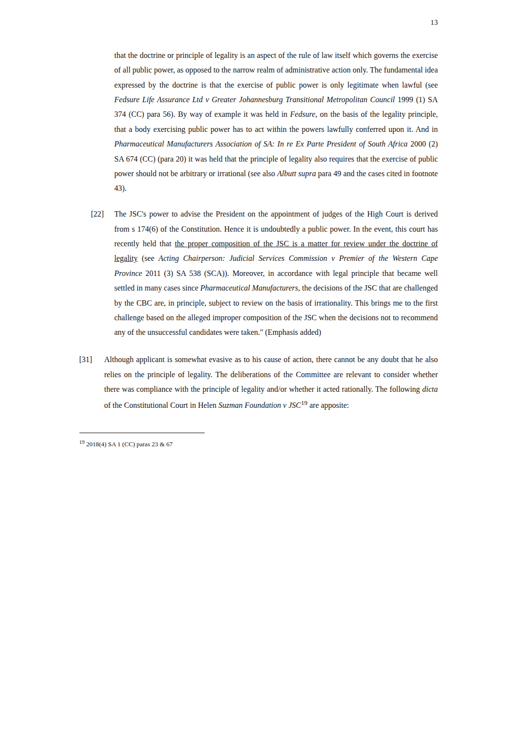13
that the doctrine or principle of legality is an aspect of the rule of law itself which governs the exercise of all public power, as opposed to the narrow realm of administrative action only. The fundamental idea expressed by the doctrine is that the exercise of public power is only legitimate when lawful (see Fedsure Life Assurance Ltd v Greater Johannesburg Transitional Metropolitan Council 1999 (1) SA 374 (CC) para 56). By way of example it was held in Fedsure, on the basis of the legality principle, that a body exercising public power has to act within the powers lawfully conferred upon it. And in Pharmaceutical Manufacturers Association of SA: In re Ex Parte President of South Africa 2000 (2) SA 674 (CC) (para 20) it was held that the principle of legality also requires that the exercise of public power should not be arbitrary or irrational (see also Albutt supra para 49 and the cases cited in footnote 43).
[22] The JSC's power to advise the President on the appointment of judges of the High Court is derived from s 174(6) of the Constitution. Hence it is undoubtedly a public power. In the event, this court has recently held that the proper composition of the JSC is a matter for review under the doctrine of legality (see Acting Chairperson: Judicial Services Commission v Premier of the Western Cape Province 2011 (3) SA 538 (SCA)). Moreover, in accordance with legal principle that became well settled in many cases since Pharmaceutical Manufacturers, the decisions of the JSC that are challenged by the CBC are, in principle, subject to review on the basis of irrationality. This brings me to the first challenge based on the alleged improper composition of the JSC when the decisions not to recommend any of the unsuccessful candidates were taken." (Emphasis added)
[31] Although applicant is somewhat evasive as to his cause of action, there cannot be any doubt that he also relies on the principle of legality. The deliberations of the Committee are relevant to consider whether there was compliance with the principle of legality and/or whether it acted rationally. The following dicta of the Constitutional Court in Helen Suzman Foundation v JSC19 are apposite:
19 2018(4) SA 1 (CC) paras 23 & 67